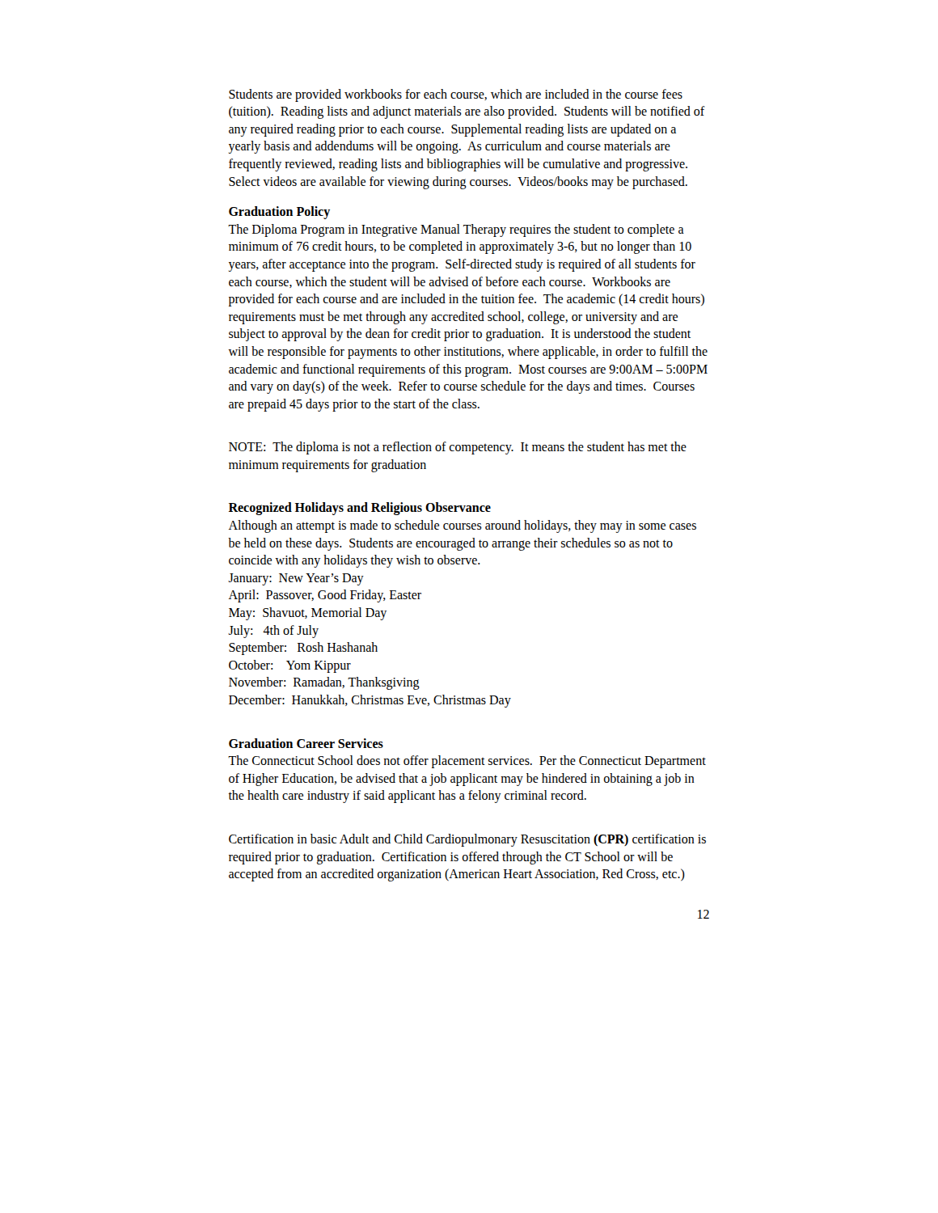Students are provided workbooks for each course, which are included in the course fees (tuition). Reading lists and adjunct materials are also provided. Students will be notified of any required reading prior to each course. Supplemental reading lists are updated on a yearly basis and addendums will be ongoing. As curriculum and course materials are frequently reviewed, reading lists and bibliographies will be cumulative and progressive. Select videos are available for viewing during courses. Videos/books may be purchased.
Graduation Policy
The Diploma Program in Integrative Manual Therapy requires the student to complete a minimum of 76 credit hours, to be completed in approximately 3-6, but no longer than 10 years, after acceptance into the program. Self-directed study is required of all students for each course, which the student will be advised of before each course. Workbooks are provided for each course and are included in the tuition fee. The academic (14 credit hours) requirements must be met through any accredited school, college, or university and are subject to approval by the dean for credit prior to graduation. It is understood the student will be responsible for payments to other institutions, where applicable, in order to fulfill the academic and functional requirements of this program. Most courses are 9:00AM – 5:00PM and vary on day(s) of the week. Refer to course schedule for the days and times. Courses are prepaid 45 days prior to the start of the class.
NOTE: The diploma is not a reflection of competency. It means the student has met the minimum requirements for graduation
Recognized Holidays and Religious Observance
Although an attempt is made to schedule courses around holidays, they may in some cases be held on these days. Students are encouraged to arrange their schedules so as not to coincide with any holidays they wish to observe.
January: New Year’s Day
April: Passover, Good Friday, Easter
May: Shavuot, Memorial Day
July: 4th of July
September: Rosh Hashanah
October: Yom Kippur
November: Ramadan, Thanksgiving
December: Hanukkah, Christmas Eve, Christmas Day
Graduation Career Services
The Connecticut School does not offer placement services. Per the Connecticut Department of Higher Education, be advised that a job applicant may be hindered in obtaining a job in the health care industry if said applicant has a felony criminal record.
Certification in basic Adult and Child Cardiopulmonary Resuscitation (CPR) certification is required prior to graduation. Certification is offered through the CT School or will be accepted from an accredited organization (American Heart Association, Red Cross, etc.)
12